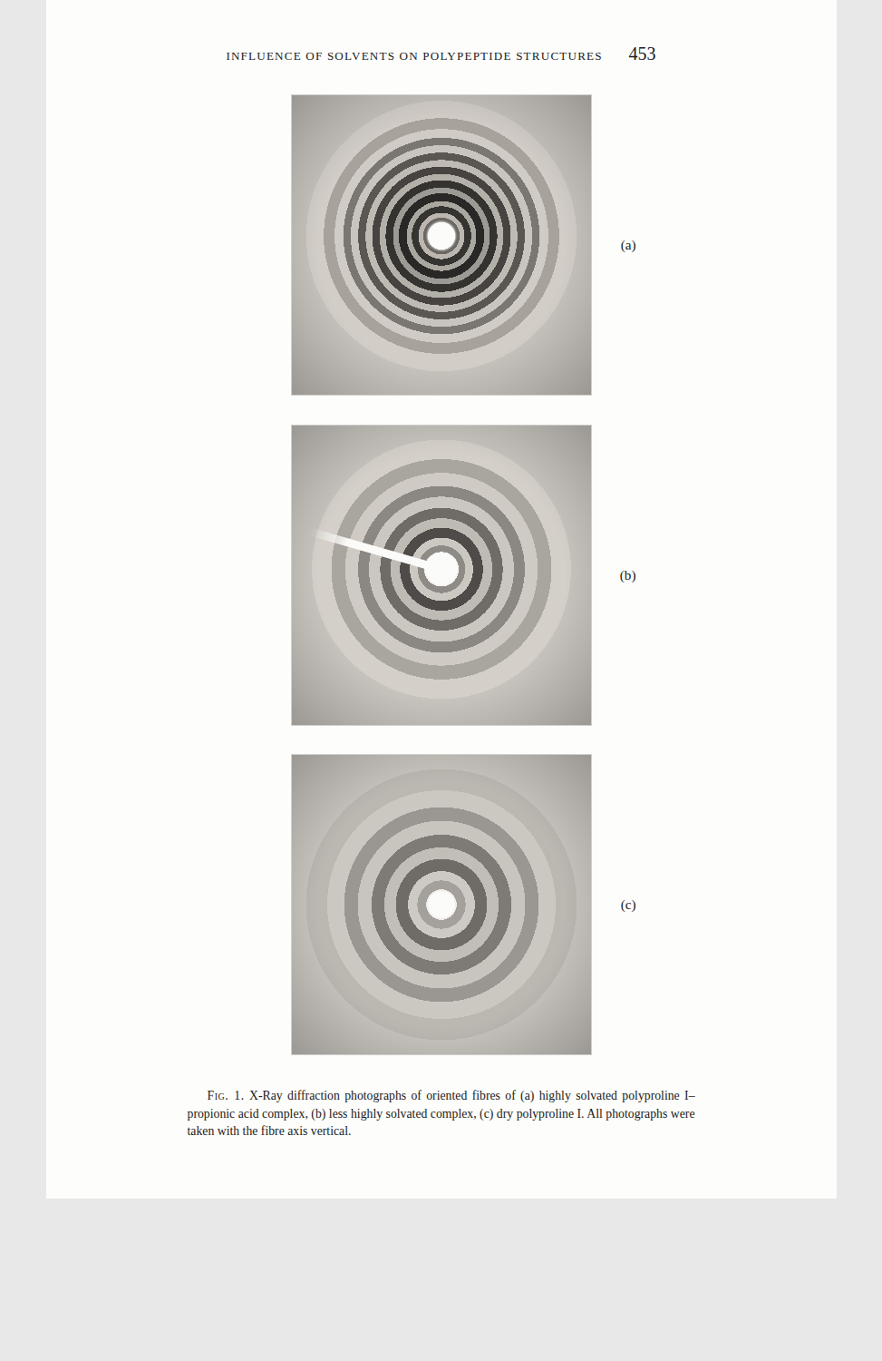Influence of Solvents on Polypeptide Structures 453
(a)
(b)
(c)
Fig. 1. X-Ray diffraction photographs of oriented fibres of (a) highly solvated polyproline I–propionic acid complex, (b) less highly solvated complex, (c) dry polyproline I. All photographs were taken with the fibre axis vertical.